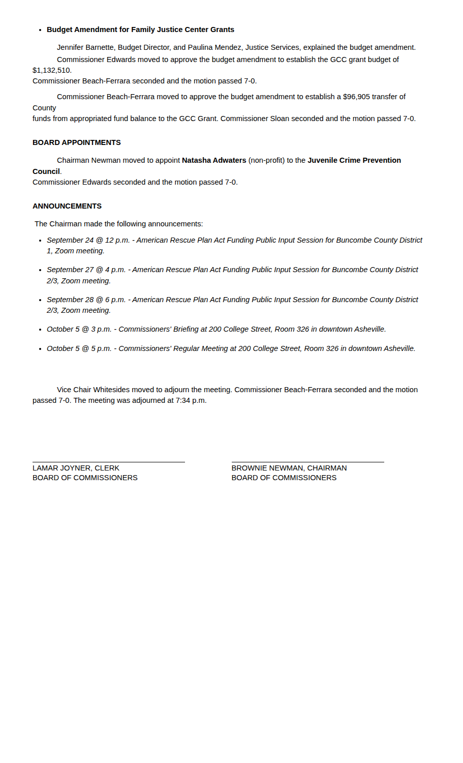Budget Amendment for Family Justice Center Grants
Jennifer Barnette, Budget Director, and Paulina Mendez, Justice Services, explained the budget amendment.
Commissioner Edwards moved to approve the budget amendment to establish the GCC grant budget of $1,132,510.
Commissioner Beach-Ferrara seconded and the motion passed 7-0.
Commissioner Beach-Ferrara moved to approve the budget amendment to establish a $96,905 transfer of County
funds from appropriated fund balance to the GCC Grant. Commissioner Sloan seconded and the motion passed 7-0.
BOARD APPOINTMENTS
Chairman Newman moved to appoint Natasha Adwaters (non-profit) to the Juvenile Crime Prevention Council.
Commissioner Edwards seconded and the motion passed 7-0.
ANNOUNCEMENTS
The Chairman made the following announcements:
September 24 @ 12 p.m. - American Rescue Plan Act Funding Public Input Session for Buncombe County District 1, Zoom meeting.
September 27 @ 4 p.m. - American Rescue Plan Act Funding Public Input Session for Buncombe County District 2/3, Zoom meeting.
September 28 @ 6 p.m. - American Rescue Plan Act Funding Public Input Session for Buncombe County District 2/3, Zoom meeting.
October 5 @ 3 p.m. - Commissioners' Briefing at 200 College Street, Room 326 in downtown Asheville.
October 5 @ 5 p.m. - Commissioners' Regular Meeting at 200 College Street, Room 326 in downtown Asheville.
Vice Chair Whitesides moved to adjourn the meeting. Commissioner Beach-Ferrara seconded and the motion
passed 7-0. The meeting was adjourned at 7:34 p.m.
| LAMAR JOYNER, CLERK BOARD OF COMMISSIONERS | BROWNIE NEWMAN, CHAIRMAN BOARD OF COMMISSIONERS |